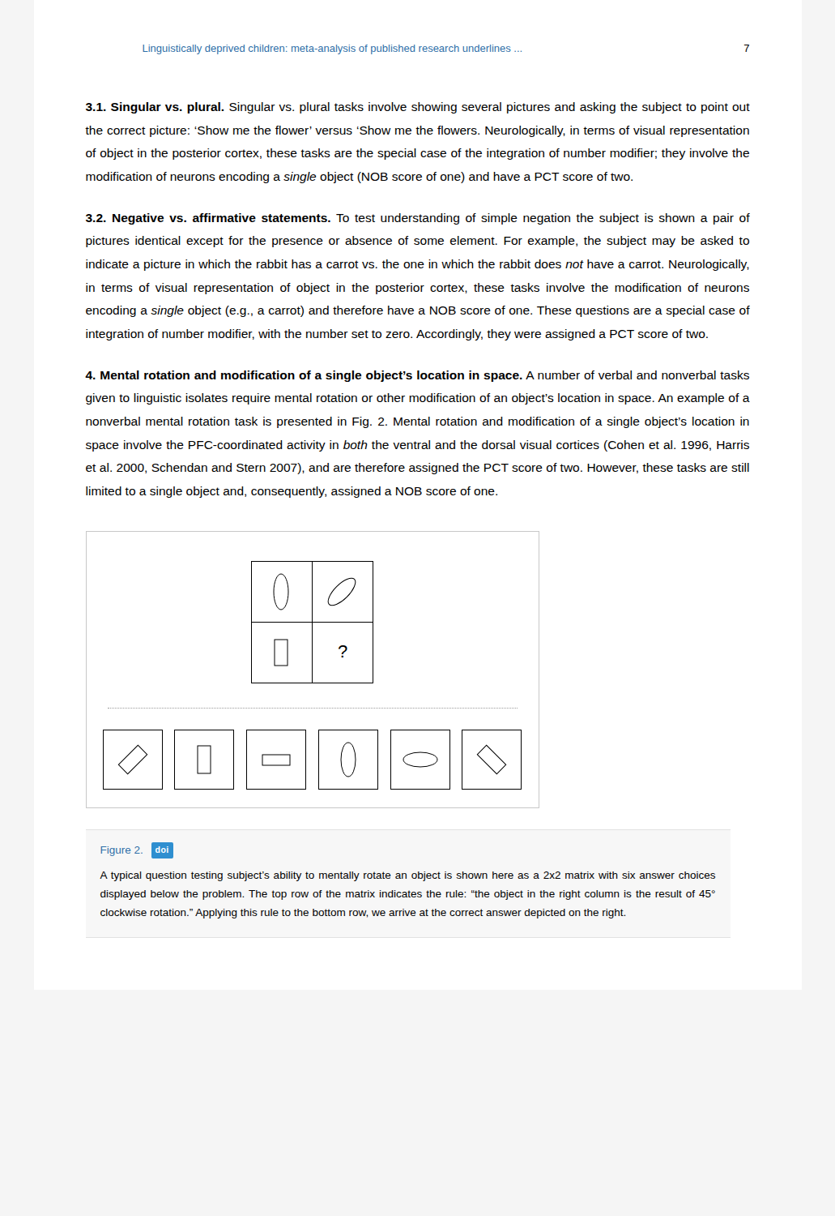Linguistically deprived children: meta-analysis of published research underlines ... 7
3.1. Singular vs. plural. Singular vs. plural tasks involve showing several pictures and asking the subject to point out the correct picture: ‘Show me the flower’ versus ‘Show me the flowers. Neurologically, in terms of visual representation of object in the posterior cortex, these tasks are the special case of the integration of number modifier; they involve the modification of neurons encoding a single object (NOB score of one) and have a PCT score of two.
3.2. Negative vs. affirmative statements. To test understanding of simple negation the subject is shown a pair of pictures identical except for the presence or absence of some element. For example, the subject may be asked to indicate a picture in which the rabbit has a carrot vs. the one in which the rabbit does not have a carrot. Neurologically, in terms of visual representation of object in the posterior cortex, these tasks involve the modification of neurons encoding a single object (e.g., a carrot) and therefore have a NOB score of one. These questions are a special case of integration of number modifier, with the number set to zero. Accordingly, they were assigned a PCT score of two.
4. Mental rotation and modification of a single object’s location in space. A number of verbal and nonverbal tasks given to linguistic isolates require mental rotation or other modification of an object’s location in space. An example of a nonverbal mental rotation task is presented in Fig. 2. Mental rotation and modification of a single object’s location in space involve the PFC-coordinated activity in both the ventral and the dorsal visual cortices (Cohen et al. 1996, Harris et al. 2000, Schendan and Stern 2007), and are therefore assigned the PCT score of two. However, these tasks are still limited to a single object and, consequently, assigned a NOB score of one.
| | ? |
Figure 2. doi
A typical question testing subject’s ability to mentally rotate an object is shown here as a 2x2 matrix with six answer choices displayed below the problem. The top row of the matrix indicates the rule: “the object in the right column is the result of 45° clockwise rotation.” Applying this rule to the bottom row, we arrive at the correct answer depicted on the right.